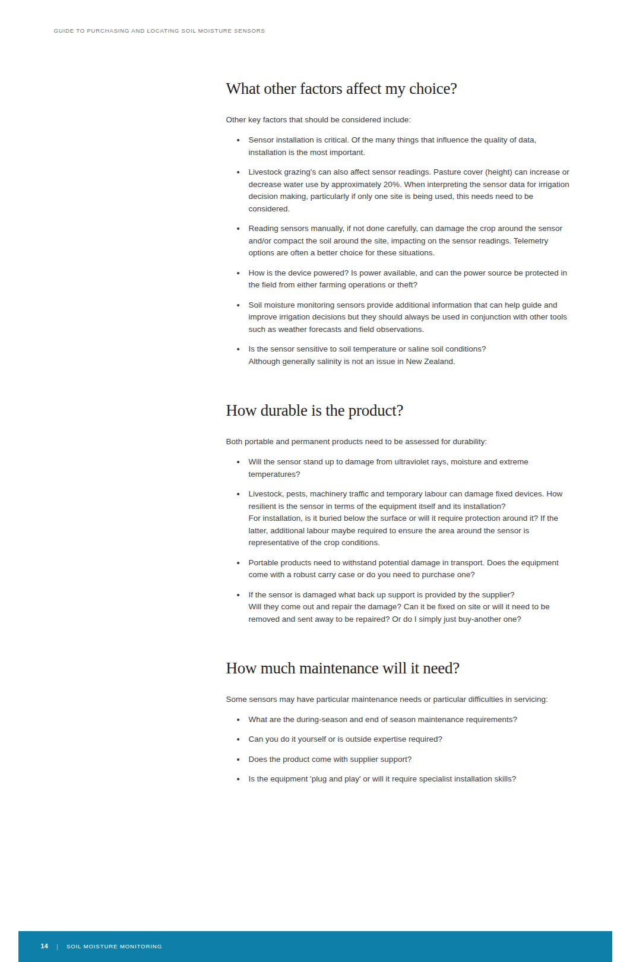Guide to purchasing and locating soil moisture sensors
What other factors affect my choice?
Other key factors that should be considered include:
Sensor installation is critical. Of the many things that influence the quality of data, installation is the most important.
Livestock grazing's can also affect sensor readings. Pasture cover (height) can increase or decrease water use by approximately 20%. When interpreting the sensor data for irrigation decision making, particularly if only one site is being used, this needs need to be considered.
Reading sensors manually, if not done carefully, can damage the crop around the sensor and/or compact the soil around the site, impacting on the sensor readings. Telemetry options are often a better choice for these situations.
How is the device powered? Is power available, and can the power source be protected in the field from either farming operations or theft?
Soil moisture monitoring sensors provide additional information that can help guide and improve irrigation decisions but they should always be used in conjunction with other tools such as weather forecasts and field observations.
Is the sensor sensitive to soil temperature or saline soil conditions?
Although generally salinity is not an issue in New Zealand.
How durable is the product?
Both portable and permanent products need to be assessed for durability:
Will the sensor stand up to damage from ultraviolet rays, moisture and extreme temperatures?
Livestock, pests, machinery traffic and temporary labour can damage fixed devices. How resilient is the sensor in terms of the equipment itself and its installation?
For installation, is it buried below the surface or will it require protection around it? If the latter, additional labour maybe required to ensure the area around the sensor is representative of the crop conditions.
Portable products need to withstand potential damage in transport. Does the equipment come with a robust carry case or do you need to purchase one?
If the sensor is damaged what back up support is provided by the supplier?
Will they come out and repair the damage? Can it be fixed on site or will it need to be removed and sent away to be repaired? Or do I simply just buy-another one?
How much maintenance will it need?
Some sensors may have particular maintenance needs or particular difficulties in servicing:
What are the during-season and end of season maintenance requirements?
Can you do it yourself or is outside expertise required?
Does the product come with supplier support?
Is the equipment 'plug and play' or will it require specialist installation skills?
14 | Soil Moisture Monitoring